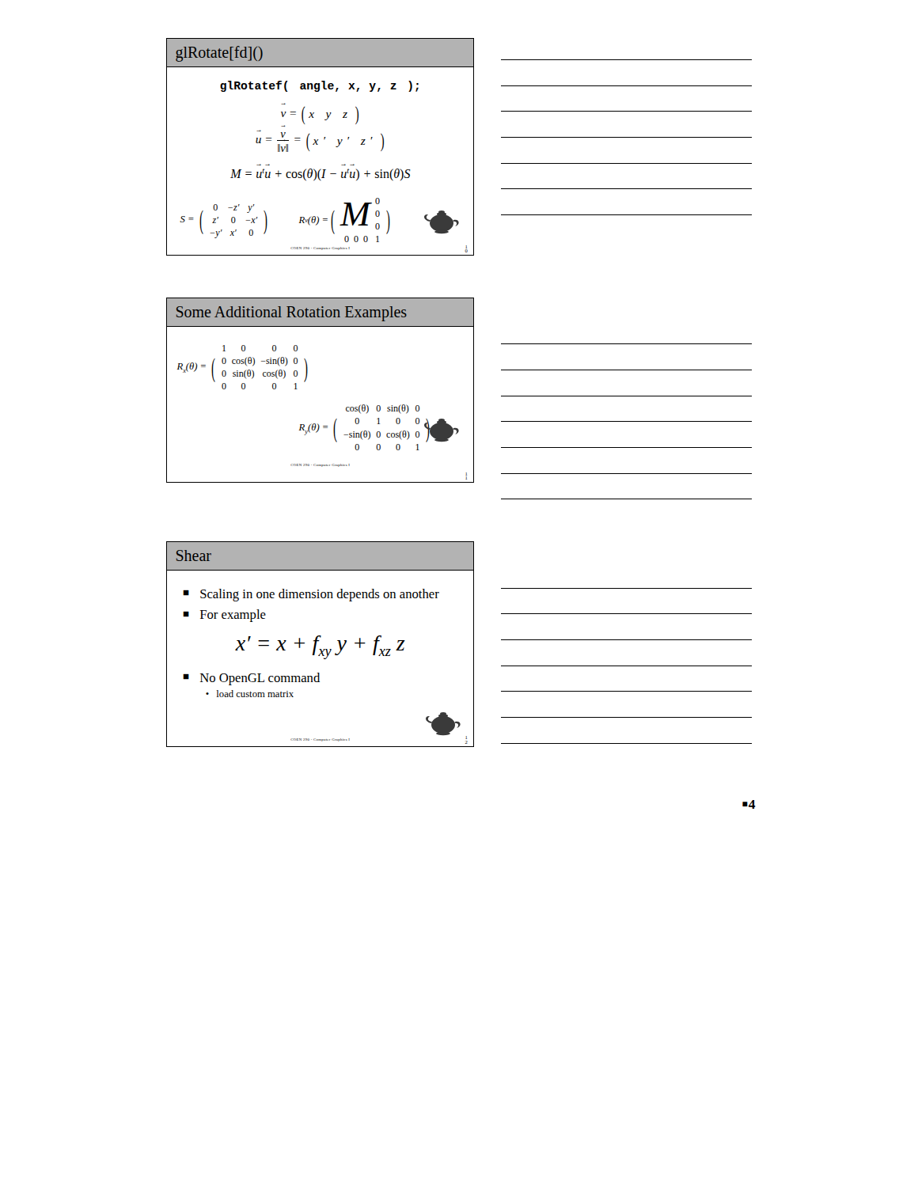glRotate[fd]()
glRotatef( angle, x, y, z );
v = (x y z)
u = v ‖v‖ = (x′ y′ z′)
M = utu + cos(θ)(I − utu) + sin(θ) S
S = (
| 0 | −z′ | y′ |
| z′ | 0 | −x′ |
| −y′ | x′ | 0 |
)
Rv(θ) = (
| M | 0 |
| 0 |
| 0 |
| 0 0 0 | 1 |
)
COEN 290 - Computer Graphics I
1
0
Some Additional Rotation Examples
Rx(θ) = (
| 1 | 0 | 0 | 0 |
| 0 | cos(θ) | −sin(θ) | 0 |
| 0 | sin(θ) | cos(θ) | 0 |
| 0 | 0 | 0 | 1 |
)
Ry(θ) = (
| cos(θ) | 0 | sin(θ) | 0 |
| 0 | 1 | 0 | 0 |
| −sin(θ) | 0 | cos(θ) | 0 |
| 0 | 0 | 0 | 1 |
)
COEN 290 - Computer Graphics I
1
1
Shear
Scaling in one dimension depends on another
For example
x′ = x + fxy y + fxz z
No OpenGL command
load custom matrix
COEN 290 - Computer Graphics I
1
2
■4